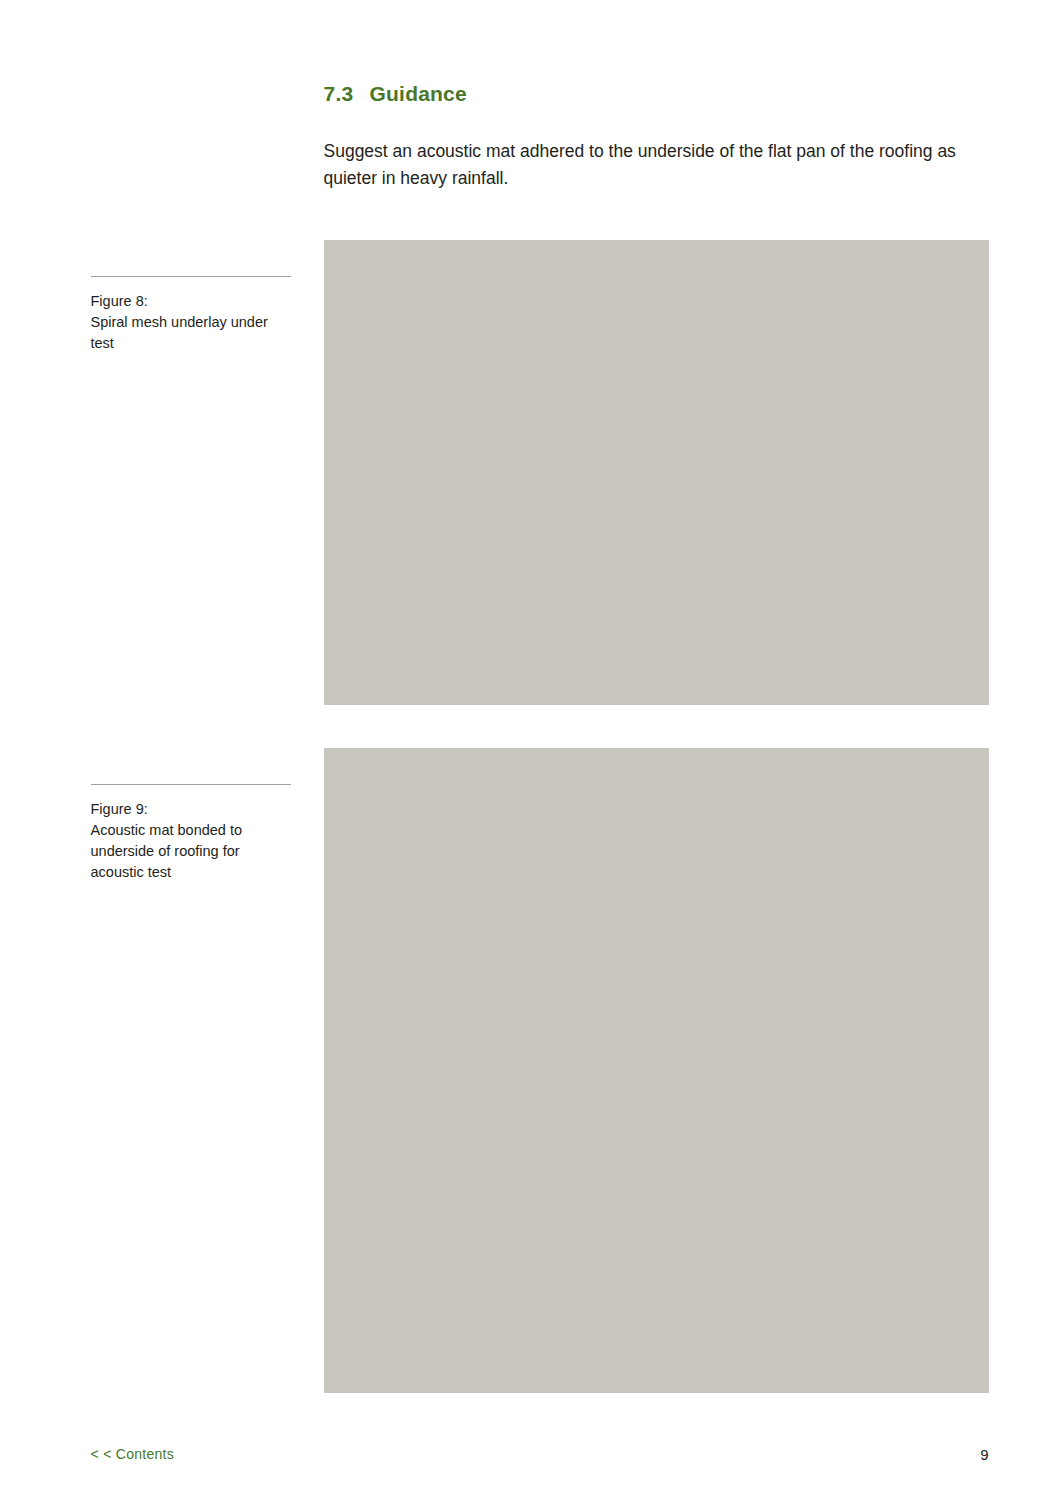7.3 Guidance
Suggest an acoustic mat adhered to the underside of the flat pan of the roofing as quieter in heavy rainfall.
Figure 8:
Spiral mesh underlay under test
Figure 9:
Acoustic mat bonded to underside of roofing for acoustic test
< < Contents 9